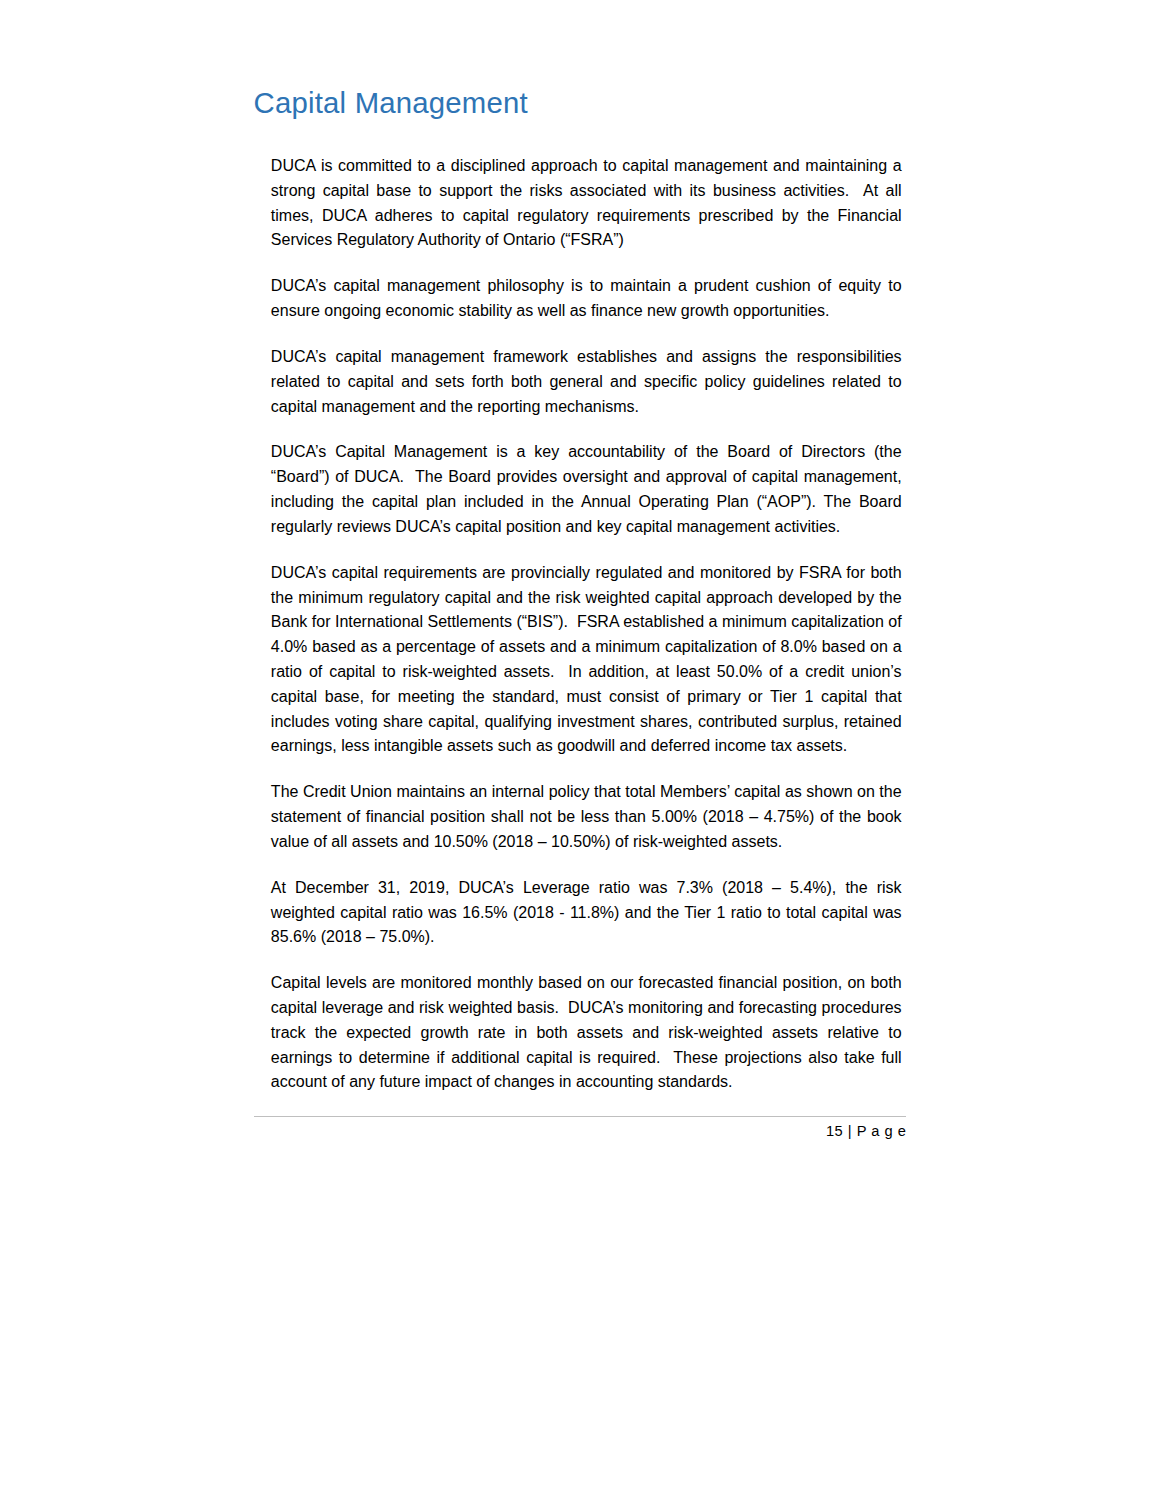Capital Management
DUCA is committed to a disciplined approach to capital management and maintaining a strong capital base to support the risks associated with its business activities. At all times, DUCA adheres to capital regulatory requirements prescribed by the Financial Services Regulatory Authority of Ontario (“FSRA”)
DUCA’s capital management philosophy is to maintain a prudent cushion of equity to ensure ongoing economic stability as well as finance new growth opportunities.
DUCA’s capital management framework establishes and assigns the responsibilities related to capital and sets forth both general and specific policy guidelines related to capital management and the reporting mechanisms.
DUCA’s Capital Management is a key accountability of the Board of Directors (the “Board”) of DUCA. The Board provides oversight and approval of capital management, including the capital plan included in the Annual Operating Plan (“AOP”). The Board regularly reviews DUCA’s capital position and key capital management activities.
DUCA’s capital requirements are provincially regulated and monitored by FSRA for both the minimum regulatory capital and the risk weighted capital approach developed by the Bank for International Settlements (“BIS”). FSRA established a minimum capitalization of 4.0% based as a percentage of assets and a minimum capitalization of 8.0% based on a ratio of capital to risk-weighted assets. In addition, at least 50.0% of a credit union’s capital base, for meeting the standard, must consist of primary or Tier 1 capital that includes voting share capital, qualifying investment shares, contributed surplus, retained earnings, less intangible assets such as goodwill and deferred income tax assets.
The Credit Union maintains an internal policy that total Members’ capital as shown on the statement of financial position shall not be less than 5.00% (2018 – 4.75%) of the book value of all assets and 10.50% (2018 – 10.50%) of risk-weighted assets.
At December 31, 2019, DUCA’s Leverage ratio was 7.3% (2018 – 5.4%), the risk weighted capital ratio was 16.5% (2018 - 11.8%) and the Tier 1 ratio to total capital was 85.6% (2018 – 75.0%).
Capital levels are monitored monthly based on our forecasted financial position, on both capital leverage and risk weighted basis. DUCA’s monitoring and forecasting procedures track the expected growth rate in both assets and risk-weighted assets relative to earnings to determine if additional capital is required. These projections also take full account of any future impact of changes in accounting standards.
15 | P a g e